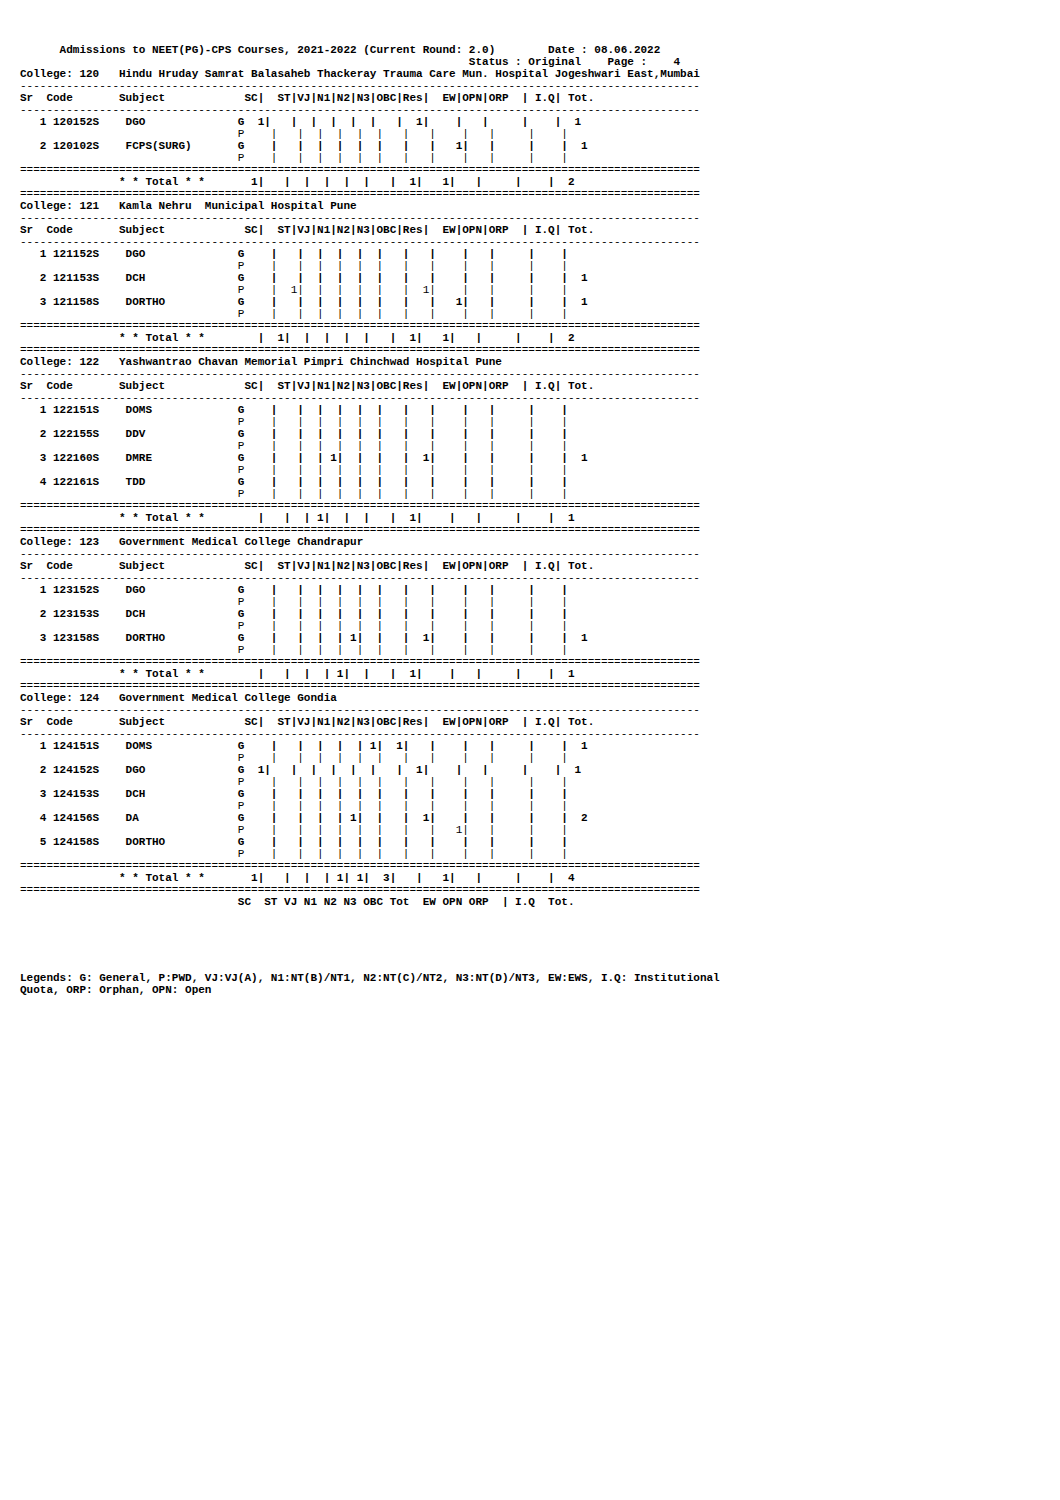Admissions to NEET(PG)-CPS Courses, 2021-2022 (Current Round: 2.0) Date : 08.06.2022 Status : Original Page : 4 College: 120 Hindu Hruday Samrat Balasaheb Thackeray Trauma Care Mun. Hospital Jogeshwari East,Mumbai ------------------------------------------------------------------------------------------------------- Sr Code Subject SC| ST|VJ|N1|N2|N3|OBC|Res| EW|OPN|ORP | I.Q| Tot. ------------------------------------------------------------------------------------------------------- 1 120152S DGO G 1| | | | | | | 1| | | | | 1 P | | | | | | | | | | | | 2 120102S FCPS(SURG) G | | | | | | | | 1| | | | 1 P | | | | | | | | | | | | ======================================================================================================= * * Total * * 1| | | | | | | 1| 1| | | | 2 ======================================================================================================= College: 121 Kamla Nehru Municipal Hospital Pune ------------------------------------------------------------------------------------------------------- Sr Code Subject SC| ST|VJ|N1|N2|N3|OBC|Res| EW|OPN|ORP | I.Q| Tot. ------------------------------------------------------------------------------------------------------- 1 121152S DGO G | | | | | | | | | | | | P | | | | | | | | | | | | 2 121153S DCH G | | | | | | | | | | | | 1 P | 1| | | | | | 1| | | | | 3 121158S DORTHO G | | | | | | | | 1| | | | 1 P | | | | | | | | | | | | ======================================================================================================= * * Total * * | 1| | | | | | 1| 1| | | | 2 ======================================================================================================= College: 122 Yashwantrao Chavan Memorial Pimpri Chinchwad Hospital Pune ------------------------------------------------------------------------------------------------------- Sr Code Subject SC| ST|VJ|N1|N2|N3|OBC|Res| EW|OPN|ORP | I.Q| Tot. ------------------------------------------------------------------------------------------------------- 1 122151S DOMS G | | | | | | | | | | | | P | | | | | | | | | | | | 2 122155S DDV G | | | | | | | | | | | | P | | | | | | | | | | | | 3 122160S DMRE G | | | 1| | | | 1| | | | | 1 P | | | | | | | | | | | | 4 122161S TDD G | | | | | | | | | | | | P | | | | | | | | | | | | ======================================================================================================= * * Total * * | | | 1| | | | 1| | | | | 1 ======================================================================================================= College: 123 Government Medical College Chandrapur ------------------------------------------------------------------------------------------------------- Sr Code Subject SC| ST|VJ|N1|N2|N3|OBC|Res| EW|OPN|ORP | I.Q| Tot. ------------------------------------------------------------------------------------------------------- 1 123152S DGO G | | | | | | | | | | | | P | | | | | | | | | | | | 2 123153S DCH G | | | | | | | | | | | | P | | | | | | | | | | | | 3 123158S DORTHO G | | | | 1| | | 1| | | | | 1 P | | | | | | | | | | | | ======================================================================================================= * * Total * * | | | | 1| | | 1| | | | | 1 ======================================================================================================= College: 124 Government Medical College Gondia ------------------------------------------------------------------------------------------------------- Sr Code Subject SC| ST|VJ|N1|N2|N3|OBC|Res| EW|OPN|ORP | I.Q| Tot. ------------------------------------------------------------------------------------------------------- 1 124151S DOMS G | | | | | 1| 1| | | | | | 1 P | | | | | | | | | | | | 2 124152S DGO G 1| | | | | | | 1| | | | | 1 P | | | | | | | | | | | | 3 124153S DCH G | | | | | | | | | | | | P | | | | | | | | | | | | 4 124156S DA G | | | | 1| | | 1| | | | | 2 P | | | | | | | | 1| | | | 5 124158S DORTHO G | | | | | | | | | | | | P | | | | | | | | | | | | ======================================================================================================= * * Total * * 1| | | | 1| 1| 3| | 1| | | | 4 ======================================================================================================= SC ST VJ N1 N2 N3 OBC Tot EW OPN ORP | I.Q Tot.
Legends: G: General, P:PWD, VJ:VJ(A), N1:NT(B)/NT1, N2:NT(C)/NT2, N3:NT(D)/NT3, EW:EWS, I.Q: Institutional Quota, ORP: Orphan, OPN: Open